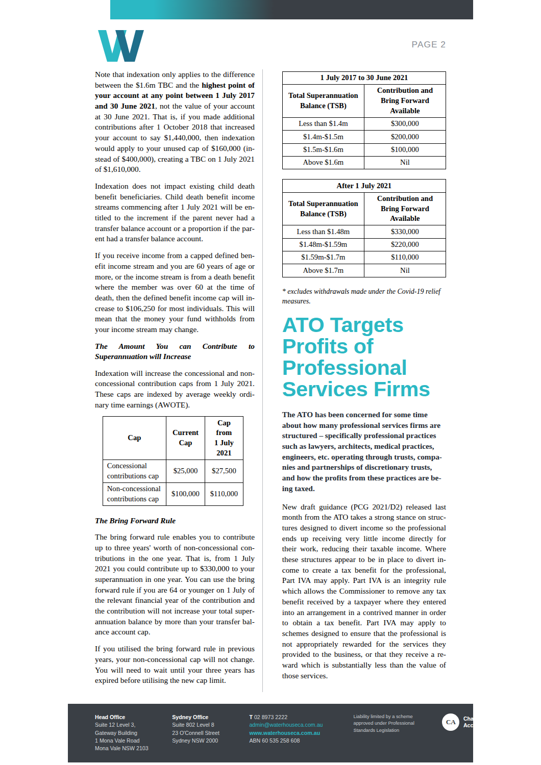PAGE 2
Note that indexation only applies to the difference between the $1.6m TBC and the highest point of your account at any point between 1 July 2017 and 30 June 2021, not the value of your account at 30 June 2021. That is, if you made additional contributions after 1 October 2018 that increased your account to say $1,440,000, then indexation would apply to your unused cap of $160,000 (instead of $400,000), creating a TBC on 1 July 2021 of $1,610,000.
Indexation does not impact existing child death benefit beneficiaries. Child death benefit income streams commencing after 1 July 2021 will be entitled to the increment if the parent never had a transfer balance account or a proportion if the parent had a transfer balance account.
If you receive income from a capped defined benefit income stream and you are 60 years of age or more, or the income stream is from a death benefit where the member was over 60 at the time of death, then the defined benefit income cap will increase to $106,250 for most individuals. This will mean that the money your fund withholds from your income stream may change.
The Amount You can Contribute to Superannuation will Increase
Indexation will increase the concessional and non-concessional contribution caps from 1 July 2021. These caps are indexed by average weekly ordinary time earnings (AWOTE).
| Cap | Current Cap | Cap from 1 July 2021 |
| --- | --- | --- |
| Concessional contributions cap | $25,000 | $27,500 |
| Non-concessional contributions cap | $100,000 | $110,000 |
The Bring Forward Rule
The bring forward rule enables you to contribute up to three years' worth of non-concessional contributions in the one year. That is, from 1 July 2021 you could contribute up to $330,000 to your superannuation in one year. You can use the bring forward rule if you are 64 or younger on 1 July of the relevant financial year of the contribution and the contribution will not increase your total superannuation balance by more than your transfer balance account cap.
If you utilised the bring forward rule in previous years, your non-concessional cap will not change. You will need to wait until your three years has expired before utilising the new cap limit.
| 1 July 2017 to 30 June 2021 |
| --- |
| Total Superannuation Balance (TSB) | Contribution and Bring Forward Available |
| Less than $1.4m | $300,000 |
| $1.4m-$1.5m | $200,000 |
| $1.5m-$1.6m | $100,000 |
| Above $1.6m | Nil |
| After 1 July 2021 |
| --- |
| Total Superannuation Balance (TSB) | Contribution and Bring Forward Available |
| Less than $1.48m | $330,000 |
| $1.48m-$1.59m | $220,000 |
| $1.59m-$1.7m | $110,000 |
| Above $1.7m | Nil |
* excludes withdrawals made under the Covid-19 relief measures.
ATO Targets Profits of Professional Services Firms
The ATO has been concerned for some time about how many professional services firms are structured – specifically professional practices such as lawyers, architects, medical practices, engineers, etc. operating through trusts, companies and partnerships of discretionary trusts, and how the profits from these practices are being taxed.
New draft guidance (PCG 2021/D2) released last month from the ATO takes a strong stance on structures designed to divert income so the professional ends up receiving very little income directly for their work, reducing their taxable income. Where these structures appear to be in place to divert income to create a tax benefit for the professional, Part IVA may apply. Part IVA is an integrity rule which allows the Commissioner to remove any tax benefit received by a taxpayer where they entered into an arrangement in a contrived manner in order to obtain a tax benefit. Part IVA may apply to schemes designed to ensure that the professional is not appropriately rewarded for the services they provided to the business, or that they receive a reward which is substantially less than the value of those services.
Head Office
Suite 12 Level 3,
Gateway Building
1 Mona Vale Road
Mona Vale NSW 2103
Sydney Office
Suite 802 Level 8
23 O'Connell Street
Sydney NSW 2000
T 02 8973 2222
admin@waterhouseca.com.au
www.waterhouseca.com.au
ABN 60 535 258 608
Liability limited by a scheme
approved under Professional
Standards Legislation
CA
Chartered
Accountants